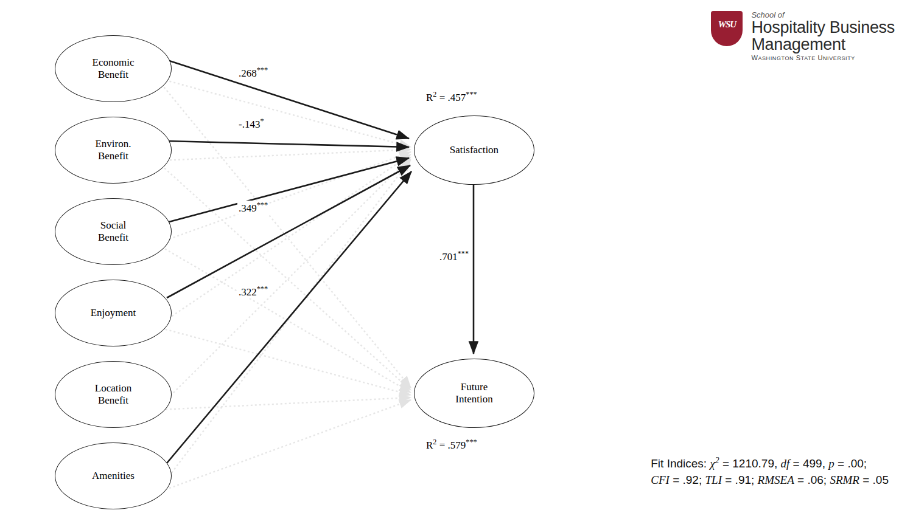School of
Hospitality Business
Management
WASHINGTON STATE UNIVERSITY
Economic
Benefit
Environ.
Benefit
Social
Benefit
Enjoyment
Location
Benefit
Amenities
Satisfaction
Future
Intention
R2 = .457***
R2 = .579***
.268***
-.143*
.349***
.322***
.701***
Fit Indices: χ2 = 1210.79, df = 499, p = .00;
CFI = .92; TLI = .91; RMSEA = .06; SRMR = .05